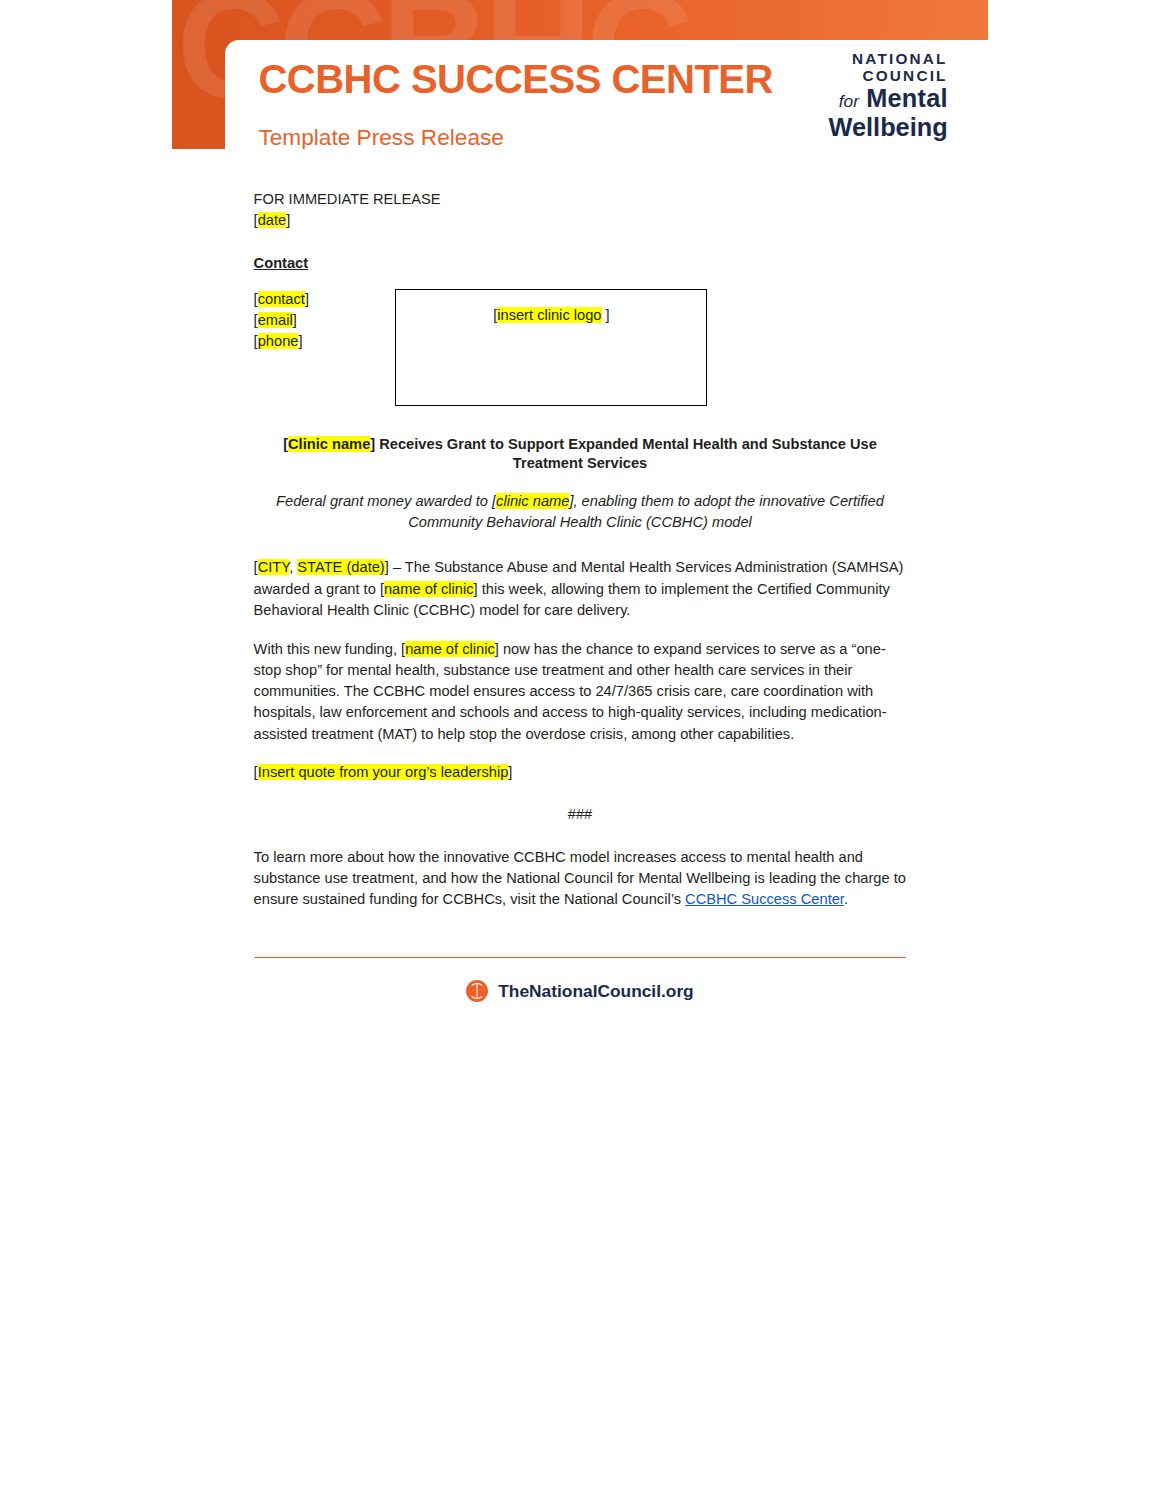CCBHC
CCBHC SUCCESS CENTER
Template Press Release
National
Council
for Mental
Wellbeing
FOR IMMEDIATE RELEASE
[date]
Contact
[contact]
[email]
[phone]
[insert clinic logo ]
[Clinic name] Receives Grant to Support Expanded Mental Health and Substance Use Treatment Services
Federal grant money awarded to [clinic name], enabling them to adopt the innovative Certified Community Behavioral Health Clinic (CCBHC) model
[CITY, STATE (date)] – The Substance Abuse and Mental Health Services Administration (SAMHSA) awarded a grant to [name of clinic] this week, allowing them to implement the Certified Community Behavioral Health Clinic (CCBHC) model for care delivery.
With this new funding, [name of clinic] now has the chance to expand services to serve as a “one-stop shop” for mental health, substance use treatment and other health care services in their communities. The CCBHC model ensures access to 24/7/365 crisis care, care coordination with hospitals, law enforcement and schools and access to high-quality services, including medication-assisted treatment (MAT) to help stop the overdose crisis, among other capabilities.
[Insert quote from your org’s leadership]
###
To learn more about how the innovative CCBHC model increases access to mental health and substance use treatment, and how the National Council for Mental Wellbeing is leading the charge to ensure sustained funding for CCBHCs, visit the National Council’s CCBHC Success Center.
TheNationalCouncil.org